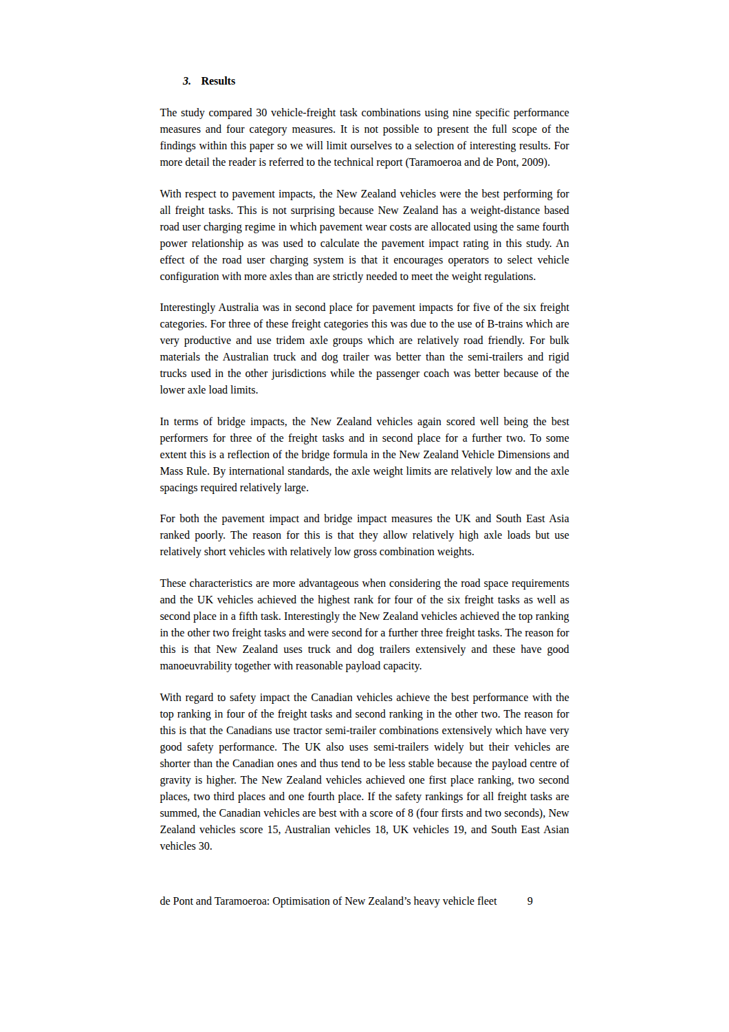3. Results
The study compared 30 vehicle-freight task combinations using nine specific performance measures and four category measures. It is not possible to present the full scope of the findings within this paper so we will limit ourselves to a selection of interesting results. For more detail the reader is referred to the technical report (Taramoeroa and de Pont, 2009).
With respect to pavement impacts, the New Zealand vehicles were the best performing for all freight tasks. This is not surprising because New Zealand has a weight-distance based road user charging regime in which pavement wear costs are allocated using the same fourth power relationship as was used to calculate the pavement impact rating in this study. An effect of the road user charging system is that it encourages operators to select vehicle configuration with more axles than are strictly needed to meet the weight regulations.
Interestingly Australia was in second place for pavement impacts for five of the six freight categories. For three of these freight categories this was due to the use of B-trains which are very productive and use tridem axle groups which are relatively road friendly. For bulk materials the Australian truck and dog trailer was better than the semi-trailers and rigid trucks used in the other jurisdictions while the passenger coach was better because of the lower axle load limits.
In terms of bridge impacts, the New Zealand vehicles again scored well being the best performers for three of the freight tasks and in second place for a further two. To some extent this is a reflection of the bridge formula in the New Zealand Vehicle Dimensions and Mass Rule. By international standards, the axle weight limits are relatively low and the axle spacings required relatively large.
For both the pavement impact and bridge impact measures the UK and South East Asia ranked poorly. The reason for this is that they allow relatively high axle loads but use relatively short vehicles with relatively low gross combination weights.
These characteristics are more advantageous when considering the road space requirements and the UK vehicles achieved the highest rank for four of the six freight tasks as well as second place in a fifth task. Interestingly the New Zealand vehicles achieved the top ranking in the other two freight tasks and were second for a further three freight tasks. The reason for this is that New Zealand uses truck and dog trailers extensively and these have good manoeuvrability together with reasonable payload capacity.
With regard to safety impact the Canadian vehicles achieve the best performance with the top ranking in four of the freight tasks and second ranking in the other two. The reason for this is that the Canadians use tractor semi-trailer combinations extensively which have very good safety performance. The UK also uses semi-trailers widely but their vehicles are shorter than the Canadian ones and thus tend to be less stable because the payload centre of gravity is higher. The New Zealand vehicles achieved one first place ranking, two second places, two third places and one fourth place. If the safety rankings for all freight tasks are summed, the Canadian vehicles are best with a score of 8 (four firsts and two seconds), New Zealand vehicles score 15, Australian vehicles 18, UK vehicles 19, and South East Asian vehicles 30.
de Pont and Taramoeroa: Optimisation of New Zealand’s heavy vehicle fleet 9